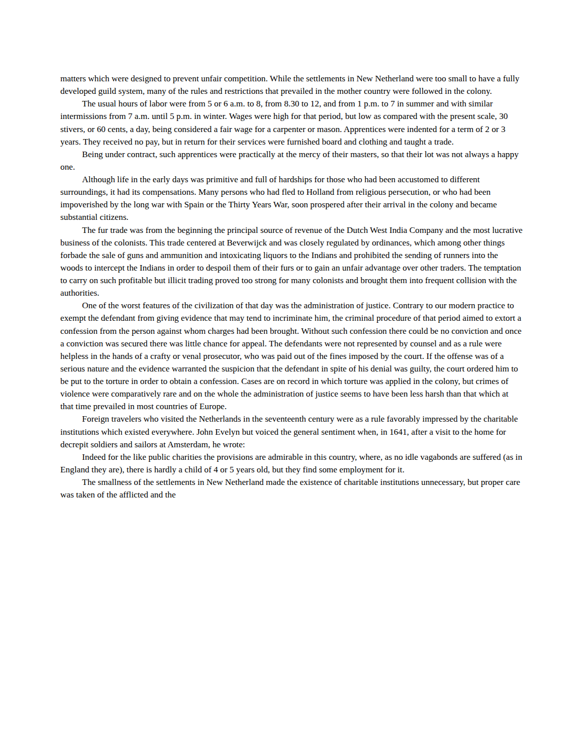matters which were designed to prevent unfair competition. While the settlements in New Netherland were too small to have a fully developed guild system, many of the rules and restrictions that prevailed in the mother country were followed in the colony.
The usual hours of labor were from 5 or 6 a.m. to 8, from 8.30 to 12, and from 1 p.m. to 7 in summer and with similar intermissions from 7 a.m. until 5 p.m. in winter. Wages were high for that period, but low as compared with the present scale, 30 stivers, or 60 cents, a day, being considered a fair wage for a carpenter or mason. Apprentices were indented for a term of 2 or 3 years. They received no pay, but in return for their services were furnished board and clothing and taught a trade.
Being under contract, such apprentices were practically at the mercy of their masters, so that their lot was not always a happy one.
Although life in the early days was primitive and full of hardships for those who had been accustomed to different surroundings, it had its compensations. Many persons who had fled to Holland from religious persecution, or who had been impoverished by the long war with Spain or the Thirty Years War, soon prospered after their arrival in the colony and became substantial citizens.
The fur trade was from the beginning the principal source of revenue of the Dutch West India Company and the most lucrative business of the colonists. This trade centered at Beverwijck and was closely regulated by ordinances, which among other things forbade the sale of guns and ammunition and intoxicating liquors to the Indians and prohibited the sending of runners into the woods to intercept the Indians in order to despoil them of their furs or to gain an unfair advantage over other traders. The temptation to carry on such profitable but illicit trading proved too strong for many colonists and brought them into frequent collision with the authorities.
One of the worst features of the civilization of that day was the administration of justice. Contrary to our modern practice to exempt the defendant from giving evidence that may tend to incriminate him, the criminal procedure of that period aimed to extort a confession from the person against whom charges had been brought. Without such confession there could be no conviction and once a conviction was secured there was little chance for appeal. The defendants were not represented by counsel and as a rule were helpless in the hands of a crafty or venal prosecutor, who was paid out of the fines imposed by the court. If the offense was of a serious nature and the evidence warranted the suspicion that the defendant in spite of his denial was guilty, the court ordered him to be put to the torture in order to obtain a confession. Cases are on record in which torture was applied in the colony, but crimes of violence were comparatively rare and on the whole the administration of justice seems to have been less harsh than that which at that time prevailed in most countries of Europe.
Foreign travelers who visited the Netherlands in the seventeenth century were as a rule favorably impressed by the charitable institutions which existed everywhere. John Evelyn but voiced the general sentiment when, in 1641, after a visit to the home for decrepit soldiers and sailors at Amsterdam, he wrote:
Indeed for the like public charities the provisions are admirable in this country, where, as no idle vagabonds are suffered (as in England they are), there is hardly a child of 4 or 5 years old, but they find some employment for it.
The smallness of the settlements in New Netherland made the existence of charitable institutions unnecessary, but proper care was taken of the afflicted and the